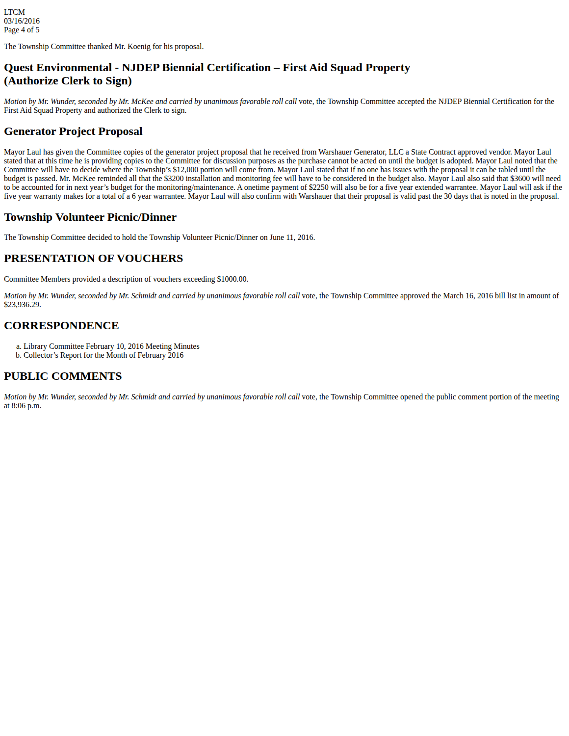LTCM
03/16/2016
Page 4 of 5
The Township Committee thanked Mr. Koenig for his proposal.
Quest Environmental - NJDEP Biennial Certification – First Aid Squad Property
(Authorize Clerk to Sign)
Motion by Mr. Wunder, seconded by Mr. McKee and carried by unanimous favorable roll call vote, the Township Committee accepted the NJDEP Biennial Certification for the First Aid Squad Property and authorized the Clerk to sign.
Generator Project Proposal
Mayor Laul has given the Committee copies of the generator project proposal that he received from Warshauer Generator, LLC a State Contract approved vendor. Mayor Laul stated that at this time he is providing copies to the Committee for discussion purposes as the purchase cannot be acted on until the budget is adopted. Mayor Laul noted that the Committee will have to decide where the Township’s $12,000 portion will come from. Mayor Laul stated that if no one has issues with the proposal it can be tabled until the budget is passed. Mr. McKee reminded all that the $3200 installation and monitoring fee will have to be considered in the budget also. Mayor Laul also said that $3600 will need to be accounted for in next year’s budget for the monitoring/maintenance. A onetime payment of $2250 will also be for a five year extended warrantee. Mayor Laul will ask if the five year warranty makes for a total of a 6 year warrantee. Mayor Laul will also confirm with Warshauer that their proposal is valid past the 30 days that is noted in the proposal.
Township Volunteer Picnic/Dinner
The Township Committee decided to hold the Township Volunteer Picnic/Dinner on June 11, 2016.
PRESENTATION OF VOUCHERS
Committee Members provided a description of vouchers exceeding $1000.00.
Motion by Mr. Wunder, seconded by Mr. Schmidt and carried by unanimous favorable roll call vote, the Township Committee approved the March 16, 2016 bill list in amount of $23,936.29.
CORRESPONDENCE
Library Committee February 10, 2016 Meeting Minutes
Collector’s Report for the Month of February 2016
PUBLIC COMMENTS
Motion by Mr. Wunder, seconded by Mr. Schmidt and carried by unanimous favorable roll call vote, the Township Committee opened the public comment portion of the meeting at 8:06 p.m.